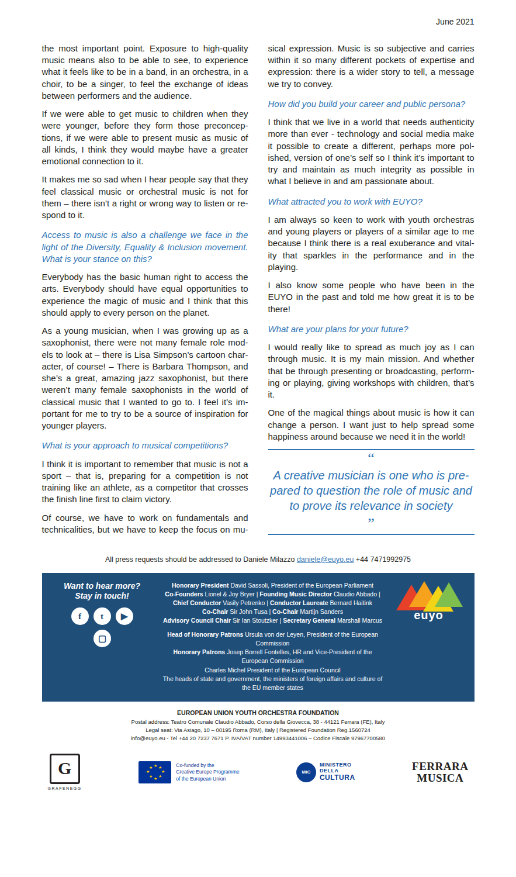June 2021
the most important point. Exposure to high-quality music means also to be able to see, to experience what it feels like to be in a band, in an orchestra, in a choir, to be a singer, to feel the exchange of ideas between performers and the audience.
If we were able to get music to children when they were younger, before they form those preconceptions, if we were able to present music as music of all kinds, I think they would maybe have a greater emotional connection to it.
It makes me so sad when I hear people say that they feel classical music or orchestral music is not for them – there isn’t a right or wrong way to listen or respond to it.
Access to music is also a challenge we face in the light of the Diversity, Equality & Inclusion movement. What is your stance on this?
Everybody has the basic human right to access the arts. Everybody should have equal opportunities to experience the magic of music and I think that this should apply to every person on the planet.
As a young musician, when I was growing up as a saxophonist, there were not many female role models to look at – there is Lisa Simpson’s cartoon character, of course! – There is Barbara Thompson, and she’s a great, amazing jazz saxophonist, but there weren’t many female saxophonists in the world of classical music that I wanted to go to. I feel it’s important for me to try to be a source of inspiration for younger players.
What is your approach to musical competitions?
I think it is important to remember that music is not a sport – that is, preparing for a competition is not training like an athlete, as a competitor that crosses the finish line first to claim victory.
Of course, we have to work on fundamentals and technicalities, but we have to keep the focus on musical expression. Music is so subjective and carries within it so many different pockets of expertise and expression: there is a wider story to tell, a message we try to convey.
How did you build your career and public persona?
I think that we live in a world that needs authenticity more than ever - technology and social media make it possible to create a different, perhaps more polished, version of one’s self so I think it’s important to try and maintain as much integrity as possible in what I believe in and am passionate about.
What attracted you to work with EUYO?
I am always so keen to work with youth orchestras and young players or players of a similar age to me because I think there is a real exuberance and vitality that sparkles in the performance and in the playing.
I also know some people who have been in the EUYO in the past and told me how great it is to be there!
What are your plans for your future?
I would really like to spread as much joy as I can through music. It is my main mission. And whether that be through presenting or broadcasting, performing or playing, giving workshops with children, that’s it.
One of the magical things about music is how it can change a person. I want just to help spread some happiness around because we need it in the world!
“
A creative musician is one who is prepared to question the role of music and to prove its relevance in society
”
All press requests should be addressed to Daniele Milazzo daniele@euyo.eu +44 7471992975
Want to hear more?
Stay in touch!
f
t
▶
▢
Honorary President David Sassoli, President of the European Parliament
Co-Founders Lionel & Joy Bryer | Founding Music Director Claudio Abbado |
Chief Conductor Vasily Petrenko | Conductor Laureate Bernard Haitink
Co-Chair Sir John Tusa | Co-Chair Martijn Sanders
Advisory Council Chair Sir Ian Stoutzker | Secretary General Marshall Marcus
Head of Honorary Patrons Ursula von der Leyen, President of the European Commission
Honorary Patrons Josep Borrell Fontelles, HR and Vice-President of the European Commission
Charles Michel President of the European Council
The heads of state and government, the ministers of foreign affairs and culture of the EU member states
euyo
EUROPEAN UNION YOUTH ORCHESTRA FOUNDATION
Postal address: Teatro Comunale Claudio Abbado, Corso della Giovecca, 38 - 44121 Ferrara (FE), Italy
Legal seat: Via Asiago, 10 – 00195 Roma (RM), Italy | Registered Foundation Reg.1560724
info@euyo.eu - Tel +44 20 7237 7671 P. IVA/VAT number 14993441006 – Codice Fiscale 97967700580
G
GRAFENEGG
★ ★ ★ ★ ★ ★ ★ ★
Co-funded by the
Creative Europe Programme
of the European Union
MiC
MINISTERO
DELLA
CULTURA
FERRARA
MUSICA